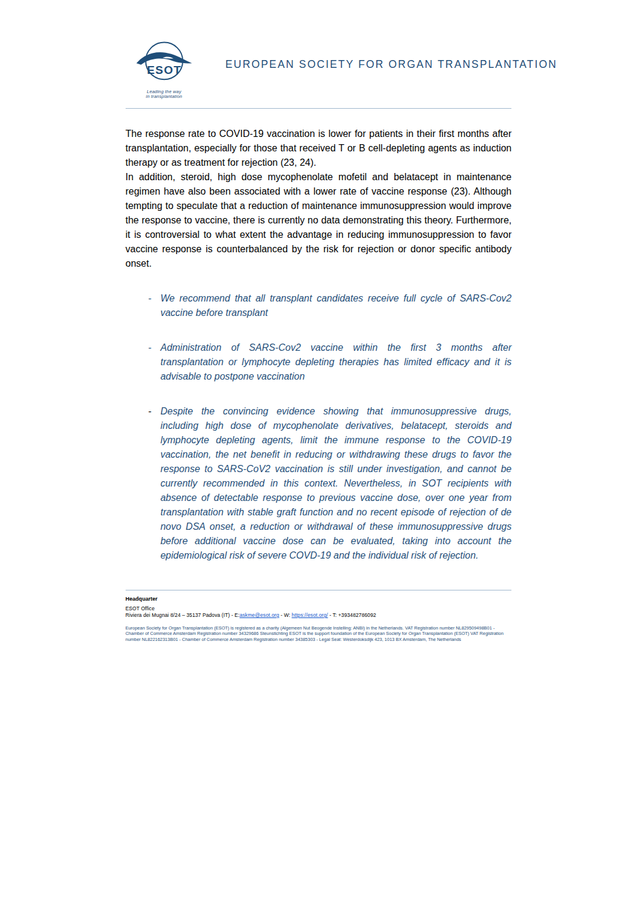ESOT
Leading the way
in transplantation
EUROPEAN SOCIETY FOR ORGAN TRANSPLANTATION
The response rate to COVID-19 vaccination is lower for patients in their first months after transplantation, especially for those that received T or B cell-depleting agents as induction therapy or as treatment for rejection (23, 24).
In addition, steroid, high dose mycophenolate mofetil and belatacept in maintenance regimen have also been associated with a lower rate of vaccine response (23). Although tempting to speculate that a reduction of maintenance immunosuppression would improve the response to vaccine, there is currently no data demonstrating this theory. Furthermore, it is controversial to what extent the advantage in reducing immunosuppression to favor vaccine response is counterbalanced by the risk for rejection or donor specific antibody onset.
- We recommend that all transplant candidates receive full cycle of SARS-Cov2 vaccine before transplant
- Administration of SARS-Cov2 vaccine within the first 3 months after transplantation or lymphocyte depleting therapies has limited efficacy and it is advisable to postpone vaccination
- Despite the convincing evidence showing that immunosuppressive drugs, including high dose of mycophenolate derivatives, belatacept, steroids and lymphocyte depleting agents, limit the immune response to the COVID-19 vaccination, the net benefit in reducing or withdrawing these drugs to favor the response to SARS-CoV2 vaccination is still under investigation, and cannot be currently recommended in this context. Nevertheless, in SOT recipients with absence of detectable response to previous vaccine dose, over one year from transplantation with stable graft function and no recent episode of rejection of de novo DSA onset, a reduction or withdrawal of these immunosuppressive drugs before additional vaccine dose can be evaluated, taking into account the epidemiological risk of severe COVD-19 and the individual risk of rejection.
Headquarter
ESOT Office
Riviera dei Mugnai 8/24 – 35137 Padova (IT) - E:askme@esot.org - W: https://esot.org/ - T: +393482786092
European Society for Organ Transplantation (ESOT) is registered as a charity (Algemeen Nut Beogende Instelling: ANBI) in the Netherlands. VAT Registration number NL829509498B01 - Chamber of Commerce Amsterdam Registration number 34329686 Steunstichting ESOT is the support foundation of the European Society for Organ Transplantation (ESOT) VAT Registration number NL822162313B01 - Chamber of Commerce Amsterdam Registration number 34385303 - Legal Seat: Westerdoksdijk 423, 1013 BX Amsterdam, The Netherlands